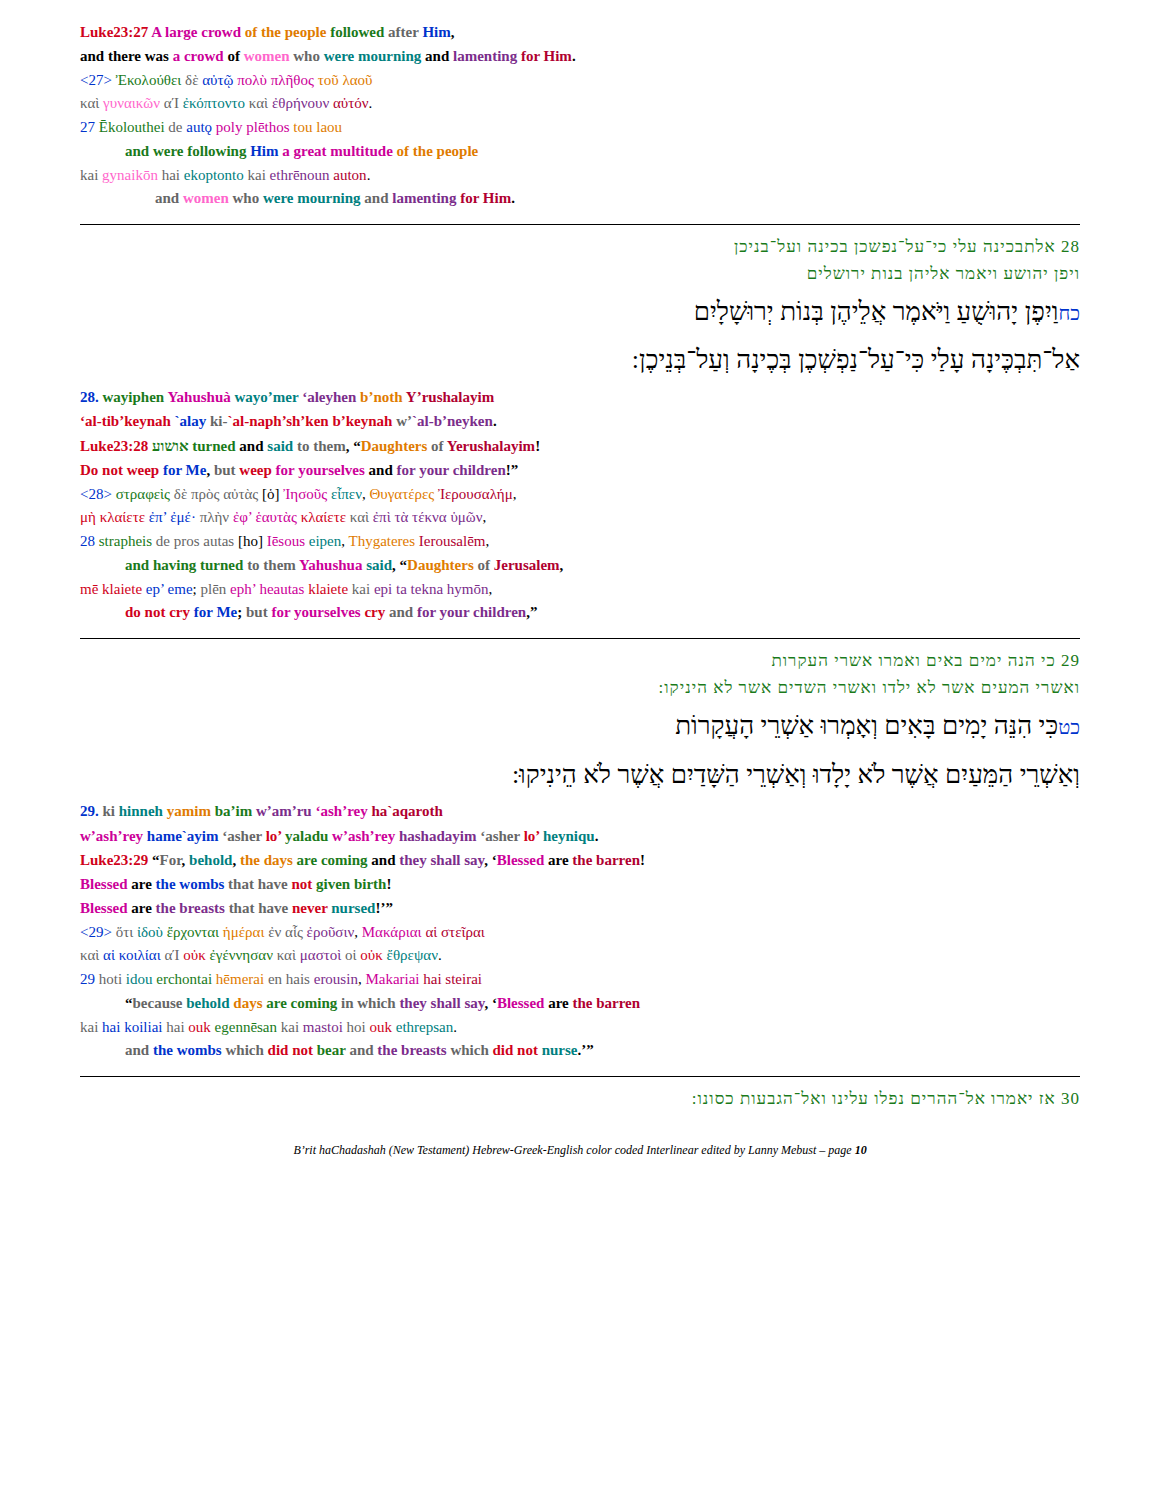Luke23:27 A large crowd of the people followed after Him,
and there was a crowd of women who were mourning and lamenting for Him.
<27> Ἐκολούθει δὲ αὐτῷ πολὺ πλῆθος τοῦ λαοῦ
καὶ γυναικῶν αΊ ἐκόπτοντο καὶ ἐθρήνουν αὐτόν.
27 Ēkolouthei de autǫ poly plēthos tou laou
and were following Him a great multitude of the people
kai gynaikōn hai ekoptonto kai ethrēnoun auton.
and women who were mourning and lamenting for Him.
28 אלתבכינה עלי כי־על־נפשכן בכינה ועל־בניכן
ויפן יהושע ויאמר אליהן בנות ירושלים
כחוַיִפֶן יָהוּשֻׁעַ וַיֹּאמֶר אֲלֵיהֶן בְּנוֹת יְרוּשָׁלָיִם
אַל־תִּבְכֶּינָה עָלַי כִּי־עַל־נַפְשְׁכֶן בְּכֶינָה וְעַל־בְּנֵיכֶן:
28. wayiphen Yahushuà wayo’mer ‘aleyhen b’noth Y’rushalayim
‘al-tib’keynah `alay ki-`al-naph’sh’ken b’keynah w’`al-b’neyken.
Luke23:28 אושוע turned and said to them, “Daughters of Yerushalayim!
Do not weep for Me, but weep for yourselves and for your children!”
<28> στραφεὶς δὲ πρὸς αὐτὰς [ὁ] Ἰησοῦς εἶπεν, Θυγατέρες Ἰερουσαλήμ,
μὴ κλαίετε ἐπ’ ἐμέ· πλὴν ἐφ’ ἑαυτὰς κλαίετε καὶ ἐπὶ τὰ τέκνα ὑμῶν,
28 strapheis de pros autas [ho] Iēsous eipen, Thygateres Ierousalēm,
and having turned to them Yahushua said, “Daughters of Jerusalem,
mē klaiete ep’ eme; plēn eph’ heautas klaiete kai epi ta tekna hymōn,
do not cry for Me; but for yourselves cry and for your children,”
29 כי הנה ימים באים ואמרו אשרי העקרות
ואשרי המעים אשר לא ילדו ואשרי השדים אשר לא היניקו:
כטכִּי הִנֵּה יָמִים בָּאִים וְאָמְרוּ אַשְׁרֵי הָעֲקָרוֹת
וְאַשְׁרֵי הַמֵּעַיִם אֲשֶׁר לֹא יָלָדוּ וְאַשְׁרֵי הַשָּׁדַיִם אֲשֶׁר לֹא הֵינִיקוּ:
29. ki hinneh yamim ba’im w’am’ru ‘ash’rey ha`aqaroth
w’ash’rey hame`ayim ‘asher lo’ yaladu w’ash’rey hashadayim ‘asher lo’ heyniqu.
Luke23:29 “For, behold, the days are coming and they shall say, ‘Blessed are the barren!
Blessed are the wombs that have not given birth!
Blessed are the breasts that have never nursed!’”
<29> ὅτι ἰδοὺ ἔρχονται ἡμέραι ἐν αἷς ἐροῦσιν, Μακάριαι αἱ στεῖραι
καὶ αἱ κοιλίαι αΊ οὐκ ἐγέννησαν καὶ μαστοὶ οἱ οὐκ ἔθρεψαν.
29 hoti idou erchontai hēmerai en hais erousin, Makariai hai steirai
“because behold days are coming in which they shall say, ‘Blessed are the barren
kai hai koiliai hai ouk egennēsan kai mastoi hoi ouk ethrepsan.
and the wombs which did not bear and the breasts which did not nurse.’”
30 אז יאמרו אל־ההרים נפלו עלינו ואל־הגבעות כסונו:
B’rit haChadashah (New Testament) Hebrew-Greek-English color coded Interlinear edited by Lanny Mebust – page 10